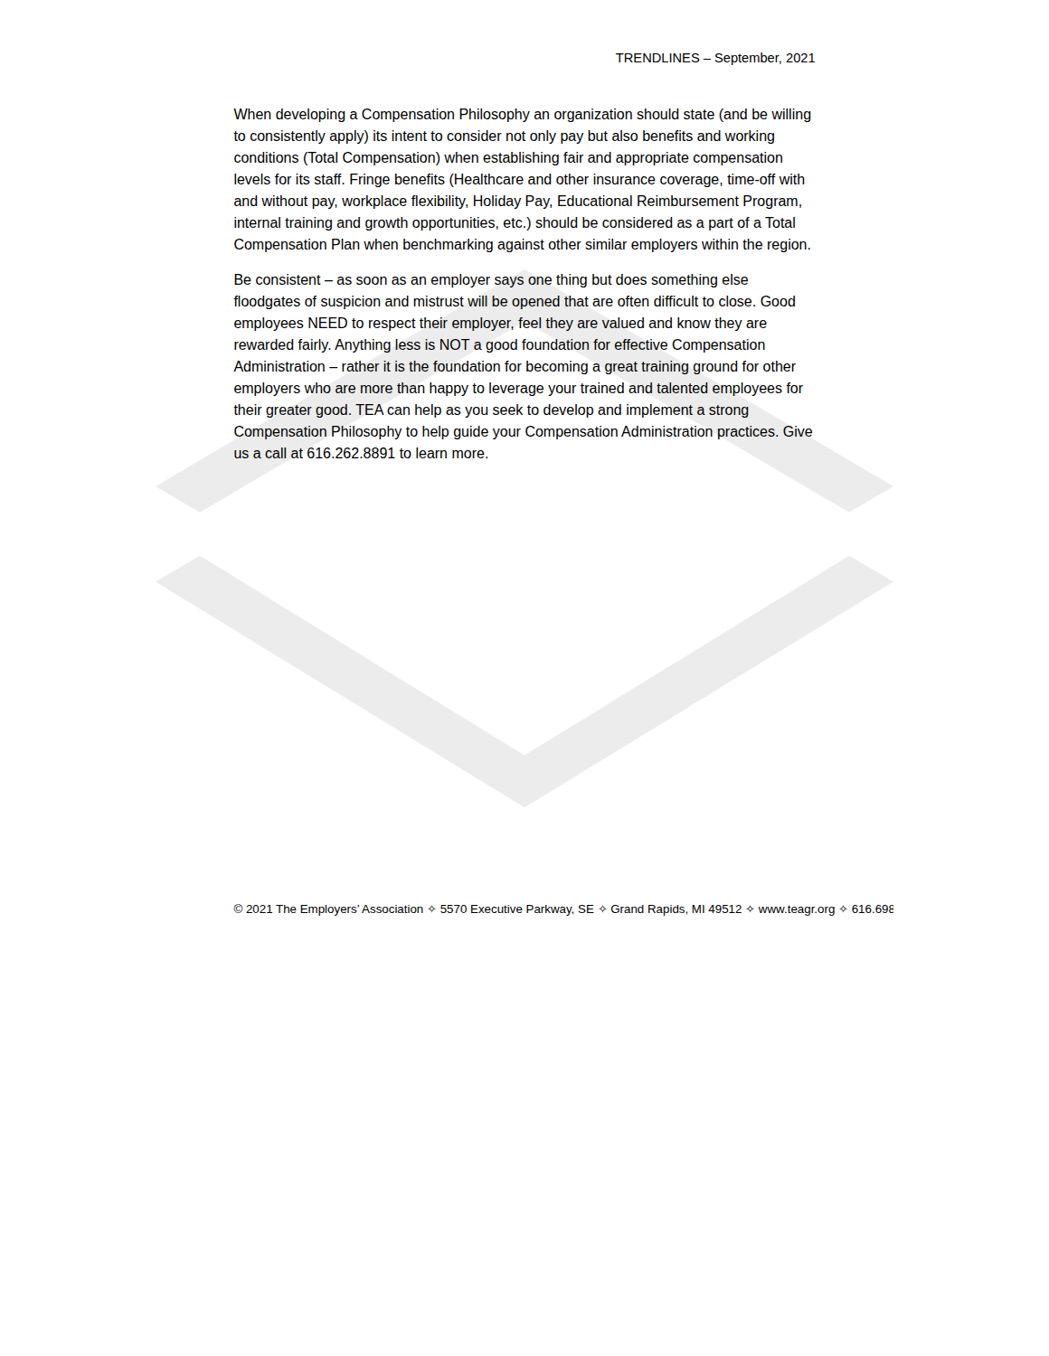TRENDLINES – September, 2021
When developing a Compensation Philosophy an organization should state (and be willing to consistently apply) its intent to consider not only pay but also benefits and working conditions (Total Compensation) when establishing fair and appropriate compensation levels for its staff. Fringe benefits (Healthcare and other insurance coverage, time-off with and without pay, workplace flexibility, Holiday Pay, Educational Reimbursement Program, internal training and growth opportunities, etc.) should be considered as a part of a Total Compensation Plan when benchmarking against other similar employers within the region.
Be consistent – as soon as an employer says one thing but does something else floodgates of suspicion and mistrust will be opened that are often difficult to close. Good employees NEED to respect their employer, feel they are valued and know they are rewarded fairly. Anything less is NOT a good foundation for effective Compensation Administration – rather it is the foundation for becoming a great training ground for other employers who are more than happy to leverage your trained and talented employees for their greater good. TEA can help as you seek to develop and implement a strong Compensation Philosophy to help guide your Compensation Administration practices. Give us a call at 616.262.8891 to learn more.
© 2021 The Employers’ Association ✧ 5570 Executive Parkway, SE ✧ Grand Rapids, MI 49512 ✧ www.teagr.org ✧ 616.698.1167 4